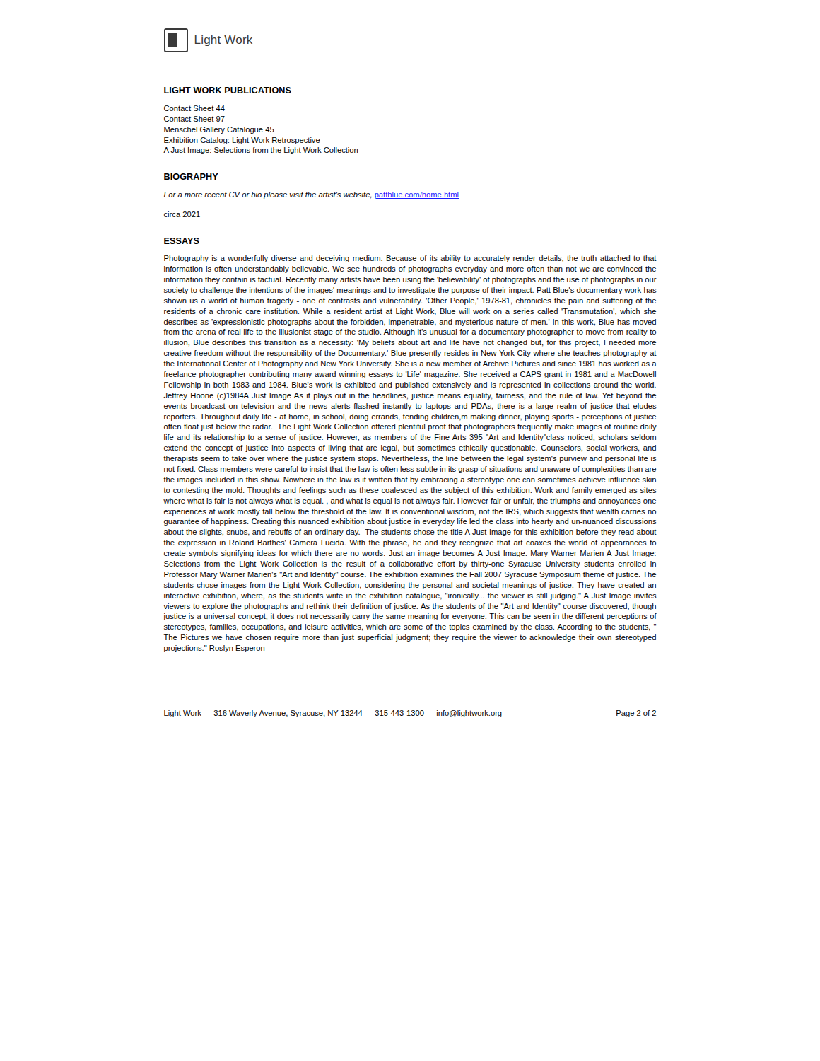Light Work
LIGHT WORK PUBLICATIONS
Contact Sheet 44
Contact Sheet 97
Menschel Gallery Catalogue 45
Exhibition Catalog: Light Work Retrospective
A Just Image: Selections from the Light Work Collection
BIOGRAPHY
For a more recent CV or bio please visit the artist's website, pattblue.com/home.html
circa 2021
ESSAYS
Photography is a wonderfully diverse and deceiving medium. Because of its ability to accurately render details, the truth attached to that information is often understandably believable. We see hundreds of photographs everyday and more often than not we are convinced the information they contain is factual. Recently many artists have been using the 'believability' of photographs and the use of photographs in our society to challenge the intentions of the images' meanings and to investigate the purpose of their impact. Patt Blue's documentary work has shown us a world of human tragedy - one of contrasts and vulnerability. 'Other People,' 1978-81, chronicles the pain and suffering of the residents of a chronic care institution. While a resident artist at Light Work, Blue will work on a series called 'Transmutation', which she describes as 'expressionistic photographs about the forbidden, impenetrable, and mysterious nature of men.' In this work, Blue has moved from the arena of real life to the illusionist stage of the studio. Although it's unusual for a documentary photographer to move from reality to illusion, Blue describes this transition as a necessity: 'My beliefs about art and life have not changed but, for this project, I needed more creative freedom without the responsibility of the Documentary.' Blue presently resides in New York City where she teaches photography at the International Center of Photography and New York University. She is a new member of Archive Pictures and since 1981 has worked as a freelance photographer contributing many award winning essays to 'Life' magazine. She received a CAPS grant in 1981 and a MacDowell Fellowship in both 1983 and 1984. Blue's work is exhibited and published extensively and is represented in collections around the world. Jeffrey Hoone (c)1984A Just Image As it plays out in the headlines, justice means equality, fairness, and the rule of law. Yet beyond the events broadcast on television and the news alerts flashed instantly to laptops and PDAs, there is a large realm of justice that eludes reporters. Throughout daily life - at home, in school, doing errands, tending children,m making dinner, playing sports - perceptions of justice often float just below the radar. The Light Work Collection offered plentiful proof that photographers frequently make images of routine daily life and its relationship to a sense of justice. However, as members of the Fine Arts 395 "Art and Identity"class noticed, scholars seldom extend the concept of justice into aspects of living that are legal, but sometimes ethically questionable. Counselors, social workers, and therapists seem to take over where the justice system stops. Nevertheless, the line between the legal system's purview and personal life is not fixed. Class members were careful to insist that the law is often less subtle in its grasp of situations and unaware of complexities than are the images included in this show. Nowhere in the law is it written that by embracing a stereotype one can sometimes achieve influence skin to contesting the mold. Thoughts and feelings such as these coalesced as the subject of this exhibition. Work and family emerged as sites where what is fair is not always what is equal. , and what is equal is not always fair. However fair or unfair, the triumphs and annoyances one experiences at work mostly fall below the threshold of the law. It is conventional wisdom, not the IRS, which suggests that wealth carries no guarantee of happiness. Creating this nuanced exhibition about justice in everyday life led the class into hearty and un-nuanced discussions about the slights, snubs, and rebuffs of an ordinary day. The students chose the title A Just Image for this exhibition before they read about the expression in Roland Barthes' Camera Lucida. With the phrase, he and they recognize that art coaxes the world of appearances to create symbols signifying ideas for which there are no words. Just an image becomes A Just Image. Mary Warner Marien A Just Image: Selections from the Light Work Collection is the result of a collaborative effort by thirty-one Syracuse University students enrolled in Professor Mary Warner Marien's "Art and Identity" course. The exhibition examines the Fall 2007 Syracuse Symposium theme of justice. The students chose images from the Light Work Collection, considering the personal and societal meanings of justice. They have created an interactive exhibition, where, as the students write in the exhibition catalogue, "ironically... the viewer is still judging." A Just Image invites viewers to explore the photographs and rethink their definition of justice. As the students of the "Art and Identity" course discovered, though justice is a universal concept, it does not necessarily carry the same meaning for everyone. This can be seen in the different perceptions of stereotypes, families, occupations, and leisure activities, which are some of the topics examined by the class. According to the students, " The Pictures we have chosen require more than just superficial judgment; they require the viewer to acknowledge their own stereotyped projections." Roslyn Esperon
Light Work — 316 Waverly Avenue, Syracuse, NY 13244 — 315-443-1300 — info@lightwork.org
Page 2 of 2